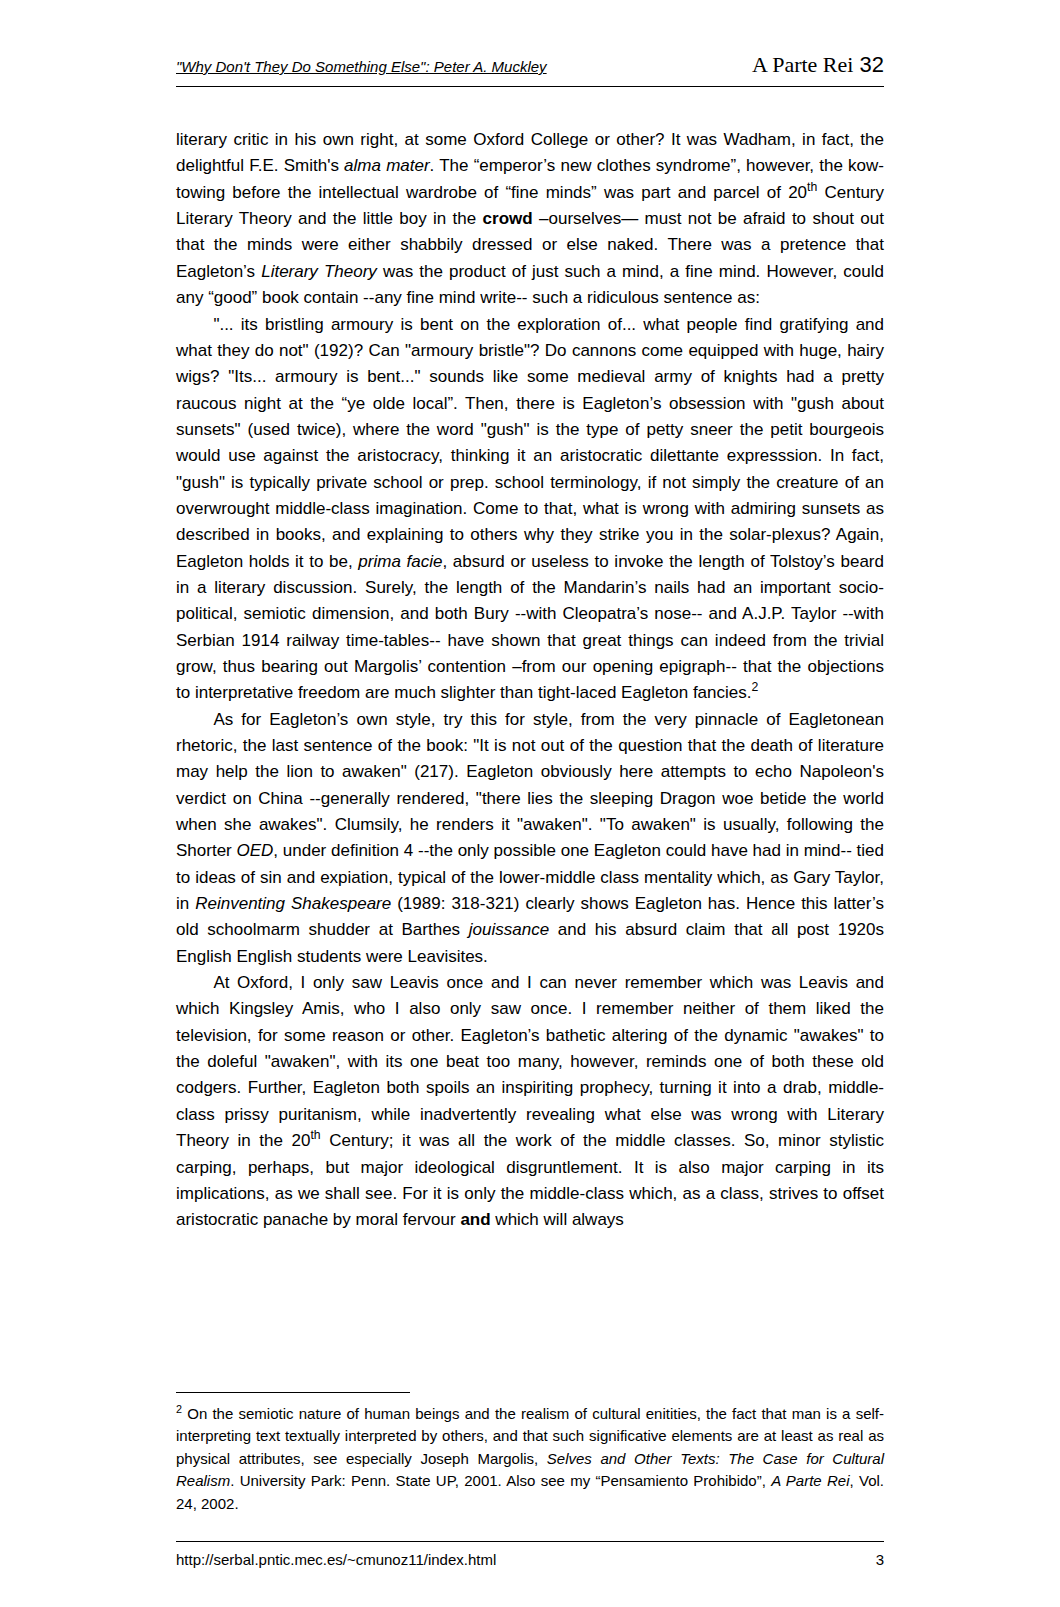"Why Don't They Do Something Else": Peter A. Muckley
A Parte Rei 32
literary critic in his own right, at some Oxford College or other? It was Wadham, in fact, the delightful F.E. Smith's alma mater. The “emperor’s new clothes syndrome”, however, the kow-towing before the intellectual wardrobe of “fine minds” was part and parcel of 20th Century Literary Theory and the little boy in the crowd –ourselves— must not be afraid to shout out that the minds were either shabbily dressed or else naked. There was a pretence that Eagleton’s Literary Theory was the product of just such a mind, a fine mind. However, could any “good” book contain --any fine mind write-- such a ridiculous sentence as:
"... its bristling armoury is bent on the exploration of... what people find gratifying and what they do not" (192)? Can "armoury bristle"? Do cannons come equipped with huge, hairy wigs? "Its... armoury is bent..." sounds like some medieval army of knights had a pretty raucous night at the “ye olde local”. Then, there is Eagleton’s obsession with "gush about sunsets" (used twice), where the word "gush" is the type of petty sneer the petit bourgeois would use against the aristocracy, thinking it an aristocratic dilettante expresssion. In fact, "gush" is typically private school or prep. school terminology, if not simply the creature of an overwrought middle-class imagination. Come to that, what is wrong with admiring sunsets as described in books, and explaining to others why they strike you in the solar-plexus? Again, Eagleton holds it to be, prima facie, absurd or useless to invoke the length of Tolstoy’s beard in a literary discussion. Surely, the length of the Mandarin’s nails had an important socio-political, semiotic dimension, and both Bury --with Cleopatra’s nose-- and A.J.P. Taylor --with Serbian 1914 railway time-tables-- have shown that great things can indeed from the trivial grow, thus bearing out Margolis’ contention –from our opening epigraph-- that the objections to interpretative freedom are much slighter than tight-laced Eagleton fancies.2
As for Eagleton’s own style, try this for style, from the very pinnacle of Eagletonean rhetoric, the last sentence of the book: "It is not out of the question that the death of literature may help the lion to awaken" (217). Eagleton obviously here attempts to echo Napoleon's verdict on China --generally rendered, "there lies the sleeping Dragon woe betide the world when she awakes". Clumsily, he renders it "awaken". "To awaken" is usually, following the Shorter OED, under definition 4 --the only possible one Eagleton could have had in mind-- tied to ideas of sin and expiation, typical of the lower-middle class mentality which, as Gary Taylor, in Reinventing Shakespeare (1989: 318-321) clearly shows Eagleton has. Hence this latter’s old schoolmarm shudder at Barthes jouissance and his absurd claim that all post 1920s English English students were Leavisites.
At Oxford, I only saw Leavis once and I can never remember which was Leavis and which Kingsley Amis, who I also only saw once. I remember neither of them liked the television, for some reason or other. Eagleton’s bathetic altering of the dynamic "awakes" to the doleful "awaken", with its one beat too many, however, reminds one of both these old codgers. Further, Eagleton both spoils an inspiriting prophecy, turning it into a drab, middle-class prissy puritanism, while inadvertently revealing what else was wrong with Literary Theory in the 20th Century; it was all the work of the middle classes. So, minor stylistic carping, perhaps, but major ideological disgruntlement. It is also major carping in its implications, as we shall see. For it is only the middle-class which, as a class, strives to offset aristocratic panache by moral fervour and which will always
2 On the semiotic nature of human beings and the realism of cultural enitities, the fact that man is a self-interpreting text textually interpreted by others, and that such significative elements are at least as real as physical attributes, see especially Joseph Margolis, Selves and Other Texts: The Case for Cultural Realism. University Park: Penn. State UP, 2001. Also see my “Pensamiento Prohibido”, A Parte Rei, Vol. 24, 2002.
http://serbal.pntic.mec.es/~cmunoz11/index.html 3